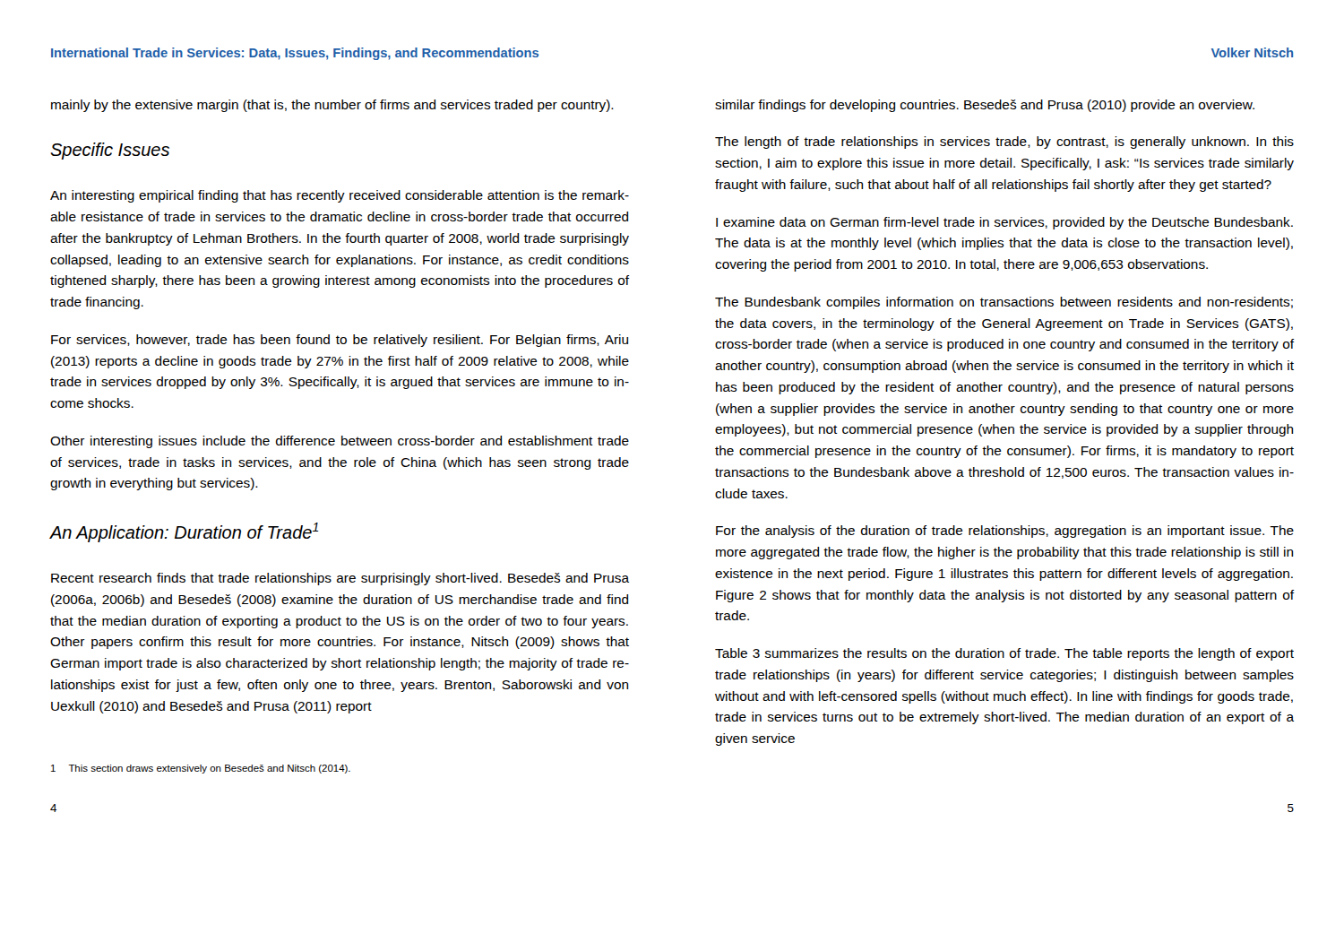International Trade in Services: Data, Issues, Findings, and Recommendations
Volker Nitsch
mainly by the extensive margin (that is, the number of firms and services traded per country).
Specific Issues
An interesting empirical finding that has recently received considerable attention is the remarkable resistance of trade in services to the dramatic decline in cross-border trade that occurred after the bankruptcy of Lehman Brothers. In the fourth quarter of 2008, world trade surprisingly collapsed, leading to an extensive search for explanations. For instance, as credit conditions tightened sharply, there has been a growing interest among economists into the procedures of trade financing.
For services, however, trade has been found to be relatively resilient. For Belgian firms, Ariu (2013) reports a decline in goods trade by 27% in the first half of 2009 relative to 2008, while trade in services dropped by only 3%. Specifically, it is argued that services are immune to income shocks.
Other interesting issues include the difference between cross-border and establishment trade of services, trade in tasks in services, and the role of China (which has seen strong trade growth in everything but services).
An Application: Duration of Trade1
Recent research finds that trade relationships are surprisingly short-lived. Besedeš and Prusa (2006a, 2006b) and Besedeš (2008) examine the duration of US merchandise trade and find that the median duration of exporting a product to the US is on the order of two to four years. Other papers confirm this result for more countries. For instance, Nitsch (2009) shows that German import trade is also characterized by short relationship length; the majority of trade relationships exist for just a few, often only one to three, years. Brenton, Saborowski and von Uexkull (2010) and Besedeš and Prusa (2011) report
1 This section draws extensively on Besedeš and Nitsch (2014).
similar findings for developing countries. Besedeš and Prusa (2010) provide an overview.
The length of trade relationships in services trade, by contrast, is generally unknown. In this section, I aim to explore this issue in more detail. Specifically, I ask: “Is services trade similarly fraught with failure, such that about half of all relationships fail shortly after they get started?
I examine data on German firm-level trade in services, provided by the Deutsche Bundesbank. The data is at the monthly level (which implies that the data is close to the transaction level), covering the period from 2001 to 2010. In total, there are 9,006,653 observations.
The Bundesbank compiles information on transactions between residents and non-residents; the data covers, in the terminology of the General Agreement on Trade in Services (GATS), cross-border trade (when a service is produced in one country and consumed in the territory of another country), consumption abroad (when the service is consumed in the territory in which it has been produced by the resident of another country), and the presence of natural persons (when a supplier provides the service in another country sending to that country one or more employees), but not commercial presence (when the service is provided by a supplier through the commercial presence in the country of the consumer). For firms, it is mandatory to report transactions to the Bundesbank above a threshold of 12,500 euros. The transaction values include taxes.
For the analysis of the duration of trade relationships, aggregation is an important issue. The more aggregated the trade flow, the higher is the probability that this trade relationship is still in existence in the next period. Figure 1 illustrates this pattern for different levels of aggregation. Figure 2 shows that for monthly data the analysis is not distorted by any seasonal pattern of trade.
Table 3 summarizes the results on the duration of trade. The table reports the length of export trade relationships (in years) for different service categories; I distinguish between samples without and with left-censored spells (without much effect). In line with findings for goods trade, trade in services turns out to be extremely short-lived. The median duration of an export of a given service
4
5